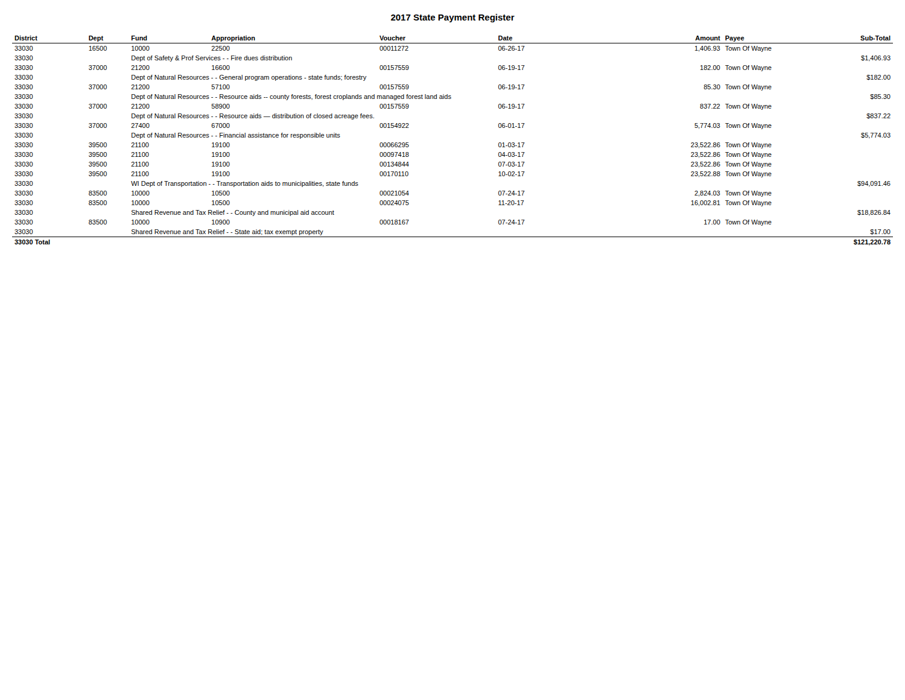2017 State Payment Register
| District | Dept | Fund | Appropriation | Voucher | Date | Amount | Payee | Sub-Total |
| --- | --- | --- | --- | --- | --- | --- | --- | --- |
| 33030 | 16500 | 10000 | 22500 | 00011272 | 06-26-17 | 1,406.93 | Town Of Wayne | |
| 33030 | | Dept of Safety & Prof Services - - Fire dues distribution | | $1,406.93 |
| 33030 | 37000 | 21200 | 16600 | 00157559 | 06-19-17 | 182.00 | Town Of Wayne | |
| 33030 | | Dept of Natural Resources - - General program operations - state funds; forestry | | $182.00 |
| 33030 | 37000 | 21200 | 57100 | 00157559 | 06-19-17 | 85.30 | Town Of Wayne | |
| 33030 | | Dept of Natural Resources - - Resource aids -- county forests, forest croplands and managed forest land aids | | $85.30 |
| 33030 | 37000 | 21200 | 58900 | 00157559 | 06-19-17 | 837.22 | Town Of Wayne | |
| 33030 | | Dept of Natural Resources - - Resource aids — distribution of closed acreage fees. | | $837.22 |
| 33030 | 37000 | 27400 | 67000 | 00154922 | 06-01-17 | 5,774.03 | Town Of Wayne | |
| 33030 | | Dept of Natural Resources - - Financial assistance for responsible units | | $5,774.03 |
| 33030 | 39500 | 21100 | 19100 | 00066295 | 01-03-17 | 23,522.86 | Town Of Wayne | |
| 33030 | 39500 | 21100 | 19100 | 00097418 | 04-03-17 | 23,522.86 | Town Of Wayne | |
| 33030 | 39500 | 21100 | 19100 | 00134844 | 07-03-17 | 23,522.86 | Town Of Wayne | |
| 33030 | 39500 | 21100 | 19100 | 00170110 | 10-02-17 | 23,522.88 | Town Of Wayne | |
| 33030 | | WI Dept of Transportation - - Transportation aids to municipalities, state funds | | $94,091.46 |
| 33030 | 83500 | 10000 | 10500 | 00021054 | 07-24-17 | 2,824.03 | Town Of Wayne | |
| 33030 | 83500 | 10000 | 10500 | 00024075 | 11-20-17 | 16,002.81 | Town Of Wayne | |
| 33030 | | Shared Revenue and Tax Relief - - County and municipal aid account | | $18,826.84 |
| 33030 | 83500 | 10000 | 10900 | 00018167 | 07-24-17 | 17.00 | Town Of Wayne | |
| 33030 | | Shared Revenue and Tax Relief - - State aid; tax exempt property | | $17.00 |
| 33030 Total | | | | | | | | $121,220.78 |